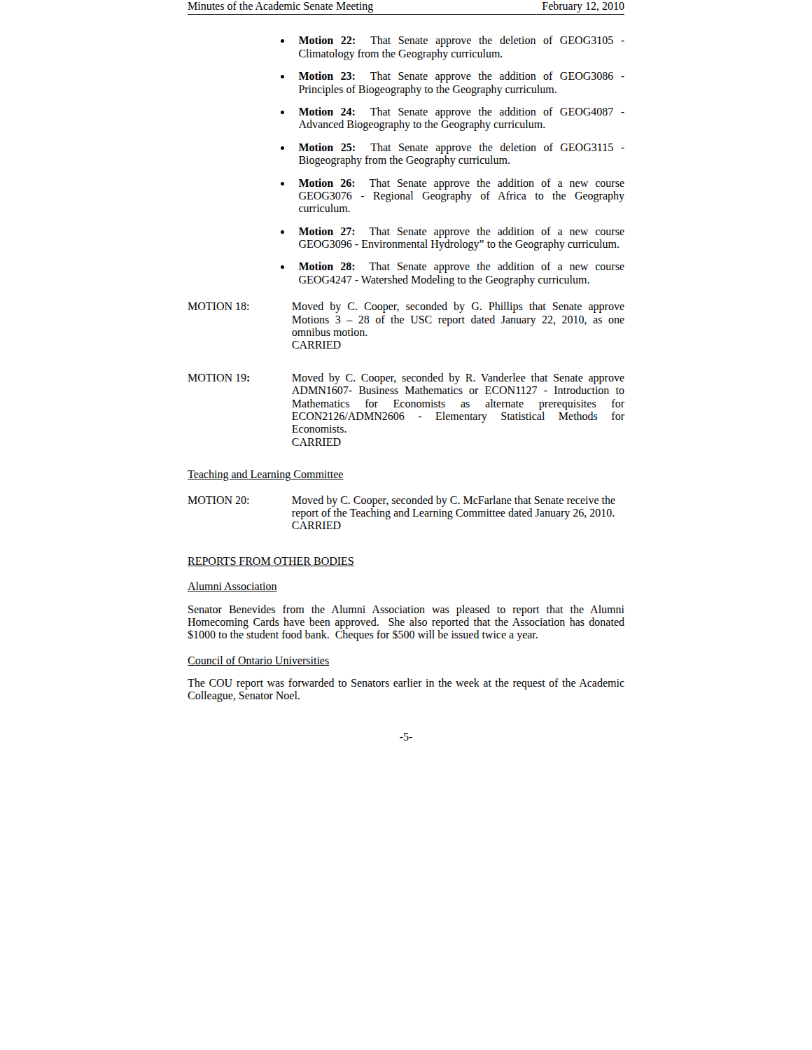Minutes of the Academic Senate Meeting
February 12, 2010
Motion 22: That Senate approve the deletion of GEOG3105 - Climatology from the Geography curriculum.
Motion 23: That Senate approve the addition of GEOG3086 - Principles of Biogeography to the Geography curriculum.
Motion 24: That Senate approve the addition of GEOG4087 - Advanced Biogeography to the Geography curriculum.
Motion 25: That Senate approve the deletion of GEOG3115 - Biogeography from the Geography curriculum.
Motion 26: That Senate approve the addition of a new course GEOG3076 - Regional Geography of Africa to the Geography curriculum.
Motion 27: That Senate approve the addition of a new course GEOG3096 - Environmental Hydrology” to the Geography curriculum.
Motion 28: That Senate approve the addition of a new course GEOG4247 - Watershed Modeling to the Geography curriculum.
MOTION 18:
Moved by C. Cooper, seconded by G. Phillips that Senate approve Motions 3 – 28 of the USC report dated January 22, 2010, as one omnibus motion.
CARRIED
MOTION 19:
Moved by C. Cooper, seconded by R. Vanderlee that Senate approve ADMN1607- Business Mathematics or ECON1127 - Introduction to Mathematics for Economists as alternate prerequisites for ECON2126/ADMN2606 - Elementary Statistical Methods for Economists.
CARRIED
Teaching and Learning Committee
MOTION 20:
Moved by C. Cooper, seconded by C. McFarlane that Senate receive the report of the Teaching and Learning Committee dated January 26, 2010.
CARRIED
REPORTS FROM OTHER BODIES
Alumni Association
Senator Benevides from the Alumni Association was pleased to report that the Alumni Homecoming Cards have been approved. She also reported that the Association has donated $1000 to the student food bank. Cheques for $500 will be issued twice a year.
Council of Ontario Universities
The COU report was forwarded to Senators earlier in the week at the request of the Academic Colleague, Senator Noel.
-5-